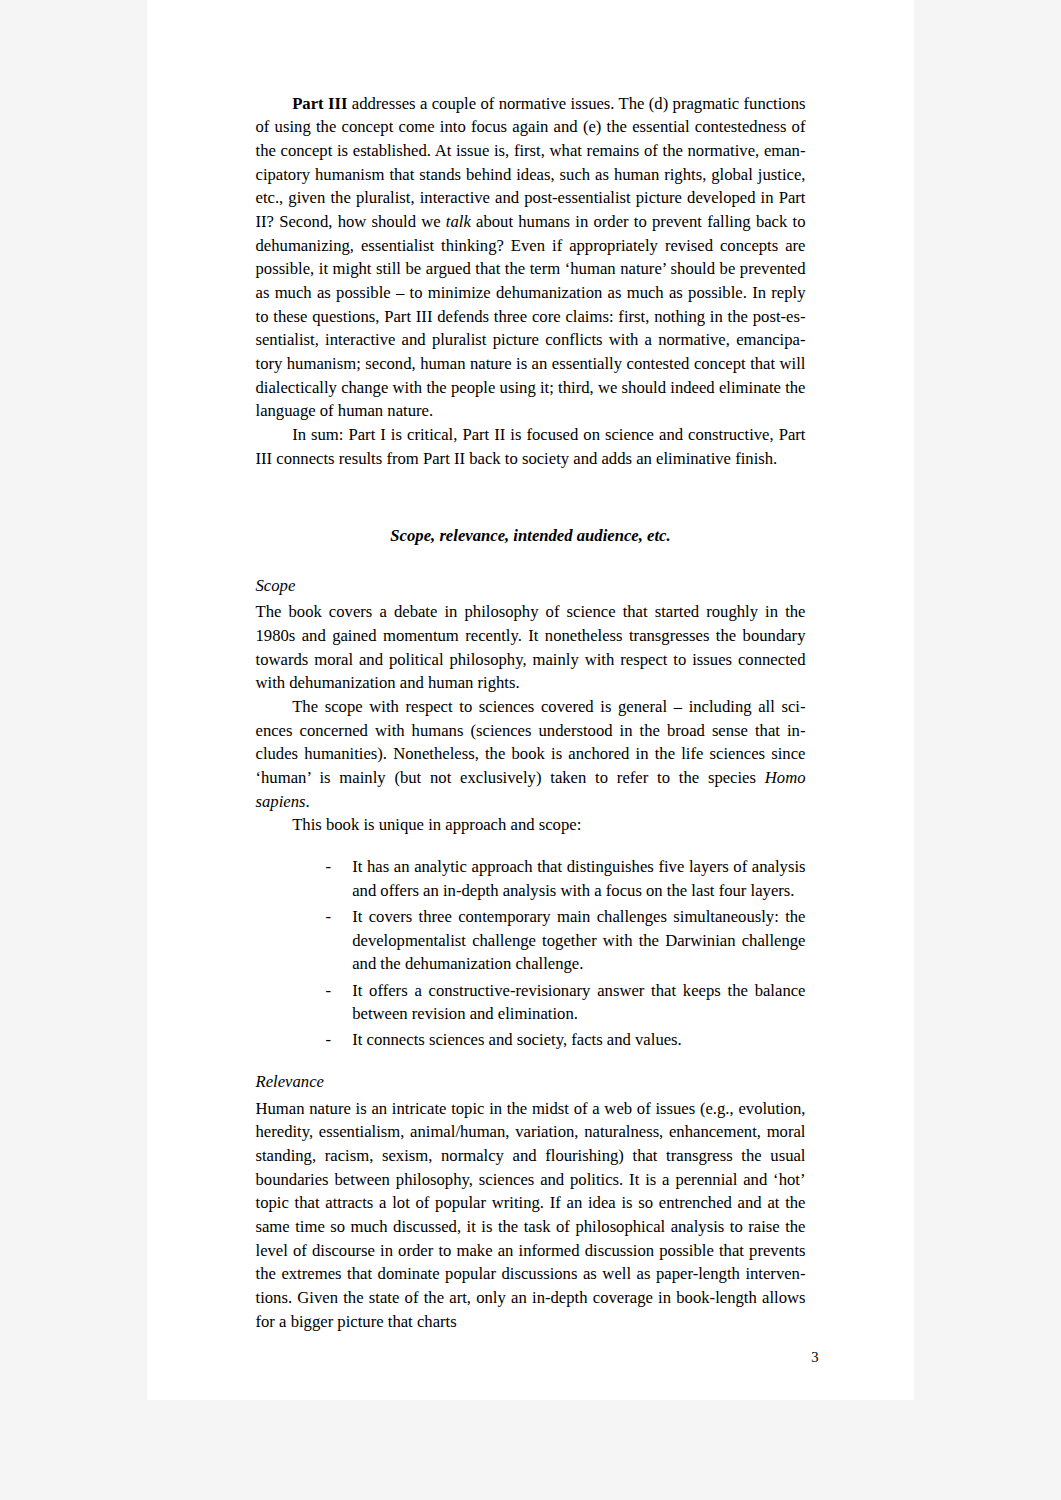Part III addresses a couple of normative issues. The (d) pragmatic functions of using the concept come into focus again and (e) the essential contestedness of the concept is established. At issue is, first, what remains of the normative, emancipatory humanism that stands behind ideas, such as human rights, global justice, etc., given the pluralist, interactive and post-essentialist picture developed in Part II? Second, how should we talk about humans in order to prevent falling back to dehumanizing, essentialist thinking? Even if appropriately revised concepts are possible, it might still be argued that the term ‘human nature’ should be prevented as much as possible – to minimize dehumanization as much as possible. In reply to these questions, Part III defends three core claims: first, nothing in the post-essentialist, interactive and pluralist picture conflicts with a normative, emancipatory humanism; second, human nature is an essentially contested concept that will dialectically change with the people using it; third, we should indeed eliminate the language of human nature.
In sum: Part I is critical, Part II is focused on science and constructive, Part III connects results from Part II back to society and adds an eliminative finish.
Scope, relevance, intended audience, etc.
Scope
The book covers a debate in philosophy of science that started roughly in the 1980s and gained momentum recently. It nonetheless transgresses the boundary towards moral and political philosophy, mainly with respect to issues connected with dehumanization and human rights.
The scope with respect to sciences covered is general – including all sciences concerned with humans (sciences understood in the broad sense that includes humanities). Nonetheless, the book is anchored in the life sciences since ‘human’ is mainly (but not exclusively) taken to refer to the species Homo sapiens.
This book is unique in approach and scope:
It has an analytic approach that distinguishes five layers of analysis and offers an in-depth analysis with a focus on the last four layers.
It covers three contemporary main challenges simultaneously: the developmentalist challenge together with the Darwinian challenge and the dehumanization challenge.
It offers a constructive-revisionary answer that keeps the balance between revision and elimination.
It connects sciences and society, facts and values.
Relevance
Human nature is an intricate topic in the midst of a web of issues (e.g., evolution, heredity, essentialism, animal/human, variation, naturalness, enhancement, moral standing, racism, sexism, normalcy and flourishing) that transgress the usual boundaries between philosophy, sciences and politics. It is a perennial and ‘hot’ topic that attracts a lot of popular writing. If an idea is so entrenched and at the same time so much discussed, it is the task of philosophical analysis to raise the level of discourse in order to make an informed discussion possible that prevents the extremes that dominate popular discussions as well as paper-length interventions. Given the state of the art, only an in-depth coverage in book-length allows for a bigger picture that charts
3